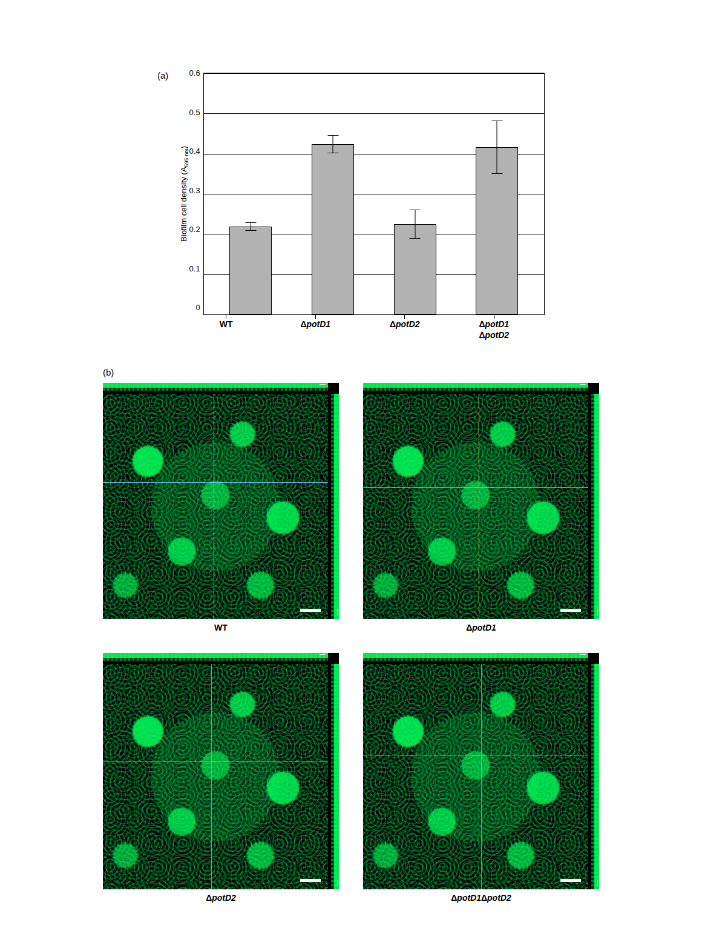(a)
Biofilm cell density (A595 nm)
0.6 0.5 0.4 0.3 0.2 0.1 0
WT
ΔpotD1
ΔpotD2
ΔpotD1
ΔpotD2
(b)
WT
ΔpotD1
ΔpotD2
ΔpotD1 ΔpotD2